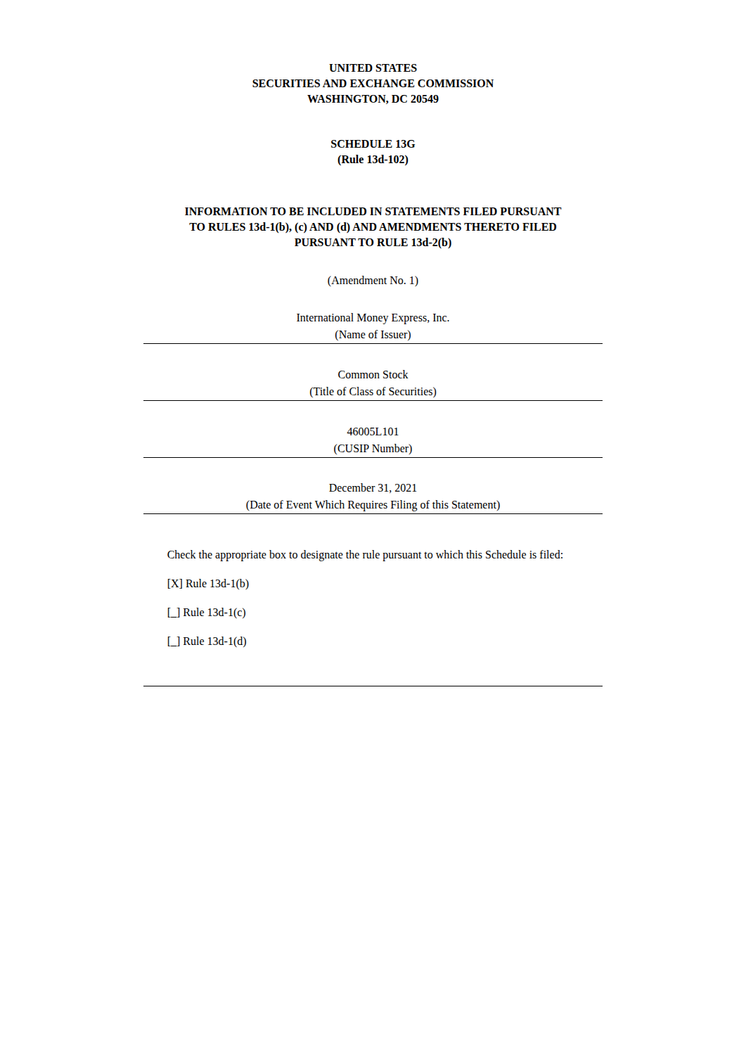UNITED STATES
SECURITIES AND EXCHANGE COMMISSION
WASHINGTON, DC 20549
SCHEDULE 13G
(Rule 13d-102)
INFORMATION TO BE INCLUDED IN STATEMENTS FILED PURSUANT
TO RULES 13d-1(b), (c) AND (d) AND AMENDMENTS THERETO FILED
PURSUANT TO RULE 13d-2(b)
(Amendment No. 1)
International Money Express, Inc.
(Name of Issuer)
Common Stock
(Title of Class of Securities)
46005L101
(CUSIP Number)
December 31, 2021
(Date of Event Which Requires Filing of this Statement)
Check the appropriate box to designate the rule pursuant to which this Schedule is filed:
[X] Rule 13d-1(b)
[_] Rule 13d-1(c)
[_] Rule 13d-1(d)